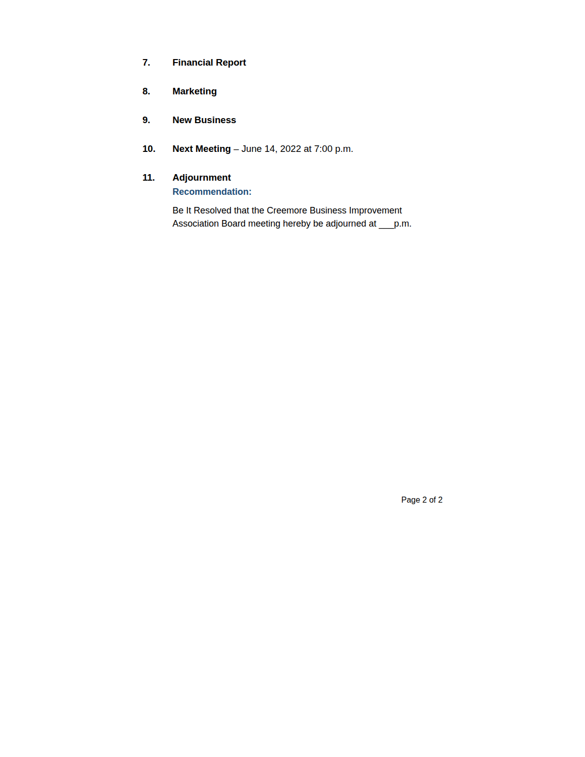7. Financial Report
8. Marketing
9. New Business
10. Next Meeting – June 14, 2022 at 7:00 p.m.
11. Adjournment
Recommendation:
Be It Resolved that the Creemore Business Improvement Association Board meeting hereby be adjourned at ___p.m.
Page 2 of 2